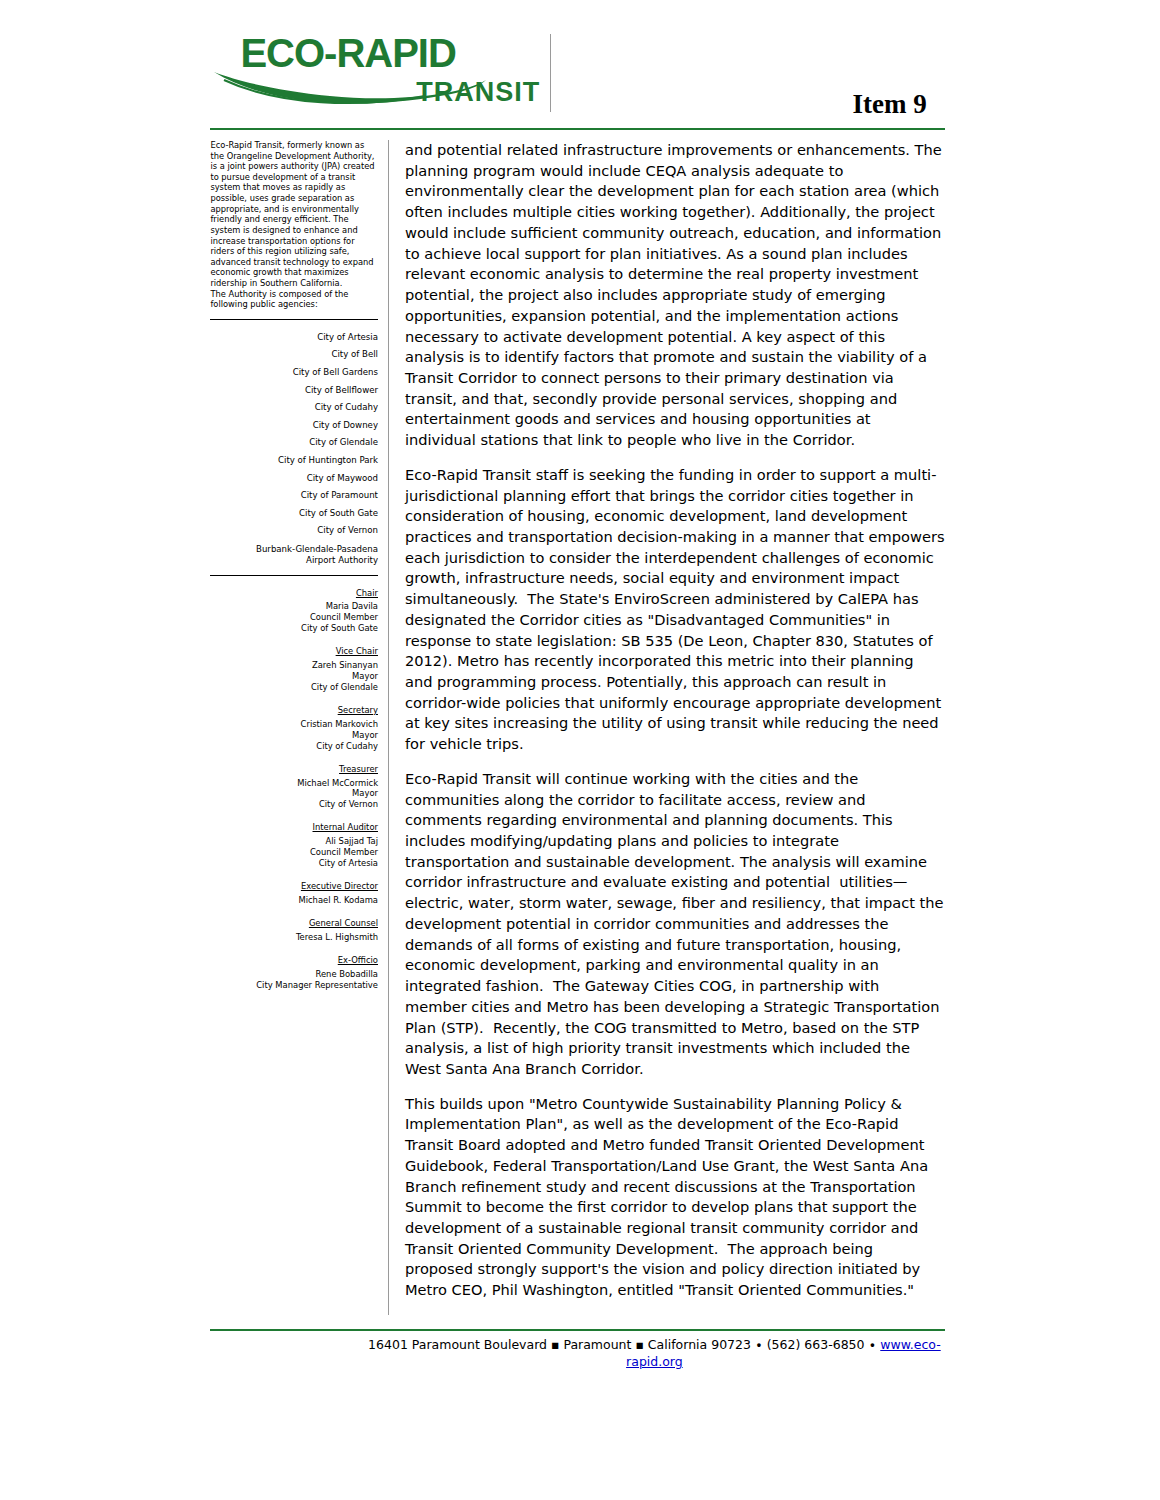ECO-RAPID
TRANSIT
Item 9
Eco-Rapid Transit, formerly known as the Orangeline Development Authority, is a joint powers authority (JPA) created to pursue development of a transit system that moves as rapidly as possible, uses grade separation as appropriate, and is environmentally friendly and energy efficient. The system is designed to enhance and increase transportation options for riders of this region utilizing safe, advanced transit technology to expand economic growth that maximizes ridership in Southern California.
The Authority is composed of the following public agencies:
City of Artesia
City of Bell
City of Bell Gardens
City of Bellflower
City of Cudahy
City of Downey
City of Glendale
City of Huntington Park
City of Maywood
City of Paramount
City of South Gate
City of Vernon
Burbank-Glendale-Pasadena
Airport Authority
Chair
Maria Davila
Council Member
City of South Gate
Vice Chair
Zareh Sinanyan
Mayor
City of Glendale
Secretary
Cristian Markovich
Mayor
City of Cudahy
Treasurer
Michael McCormick
Mayor
City of Vernon
Internal Auditor
Ali Sajjad Taj
Council Member
City of Artesia
Executive Director
Michael R. Kodama
General Counsel
Teresa L. Highsmith
Ex-Officio
Rene Bobadilla
City Manager Representative
and potential related infrastructure improvements or enhancements. The planning program would include CEQA analysis adequate to environmentally clear the development plan for each station area (which often includes multiple cities working together). Additionally, the project would include sufficient community outreach, education, and information to achieve local support for plan initiatives. As a sound plan includes relevant economic analysis to determine the real property investment potential, the project also includes appropriate study of emerging opportunities, expansion potential, and the implementation actions necessary to activate development potential. A key aspect of this analysis is to identify factors that promote and sustain the viability of a Transit Corridor to connect persons to their primary destination via transit, and that, secondly provide personal services, shopping and entertainment goods and services and housing opportunities at individual stations that link to people who live in the Corridor.
Eco-Rapid Transit staff is seeking the funding in order to support a multi-jurisdictional planning effort that brings the corridor cities together in consideration of housing, economic development, land development practices and transportation decision-making in a manner that empowers each jurisdiction to consider the interdependent challenges of economic growth, infrastructure needs, social equity and environment impact simultaneously. The State's EnviroScreen administered by CalEPA has designated the Corridor cities as "Disadvantaged Communities" in response to state legislation: SB 535 (De Leon, Chapter 830, Statutes of 2012). Metro has recently incorporated this metric into their planning and programming process. Potentially, this approach can result in corridor-wide policies that uniformly encourage appropriate development at key sites increasing the utility of using transit while reducing the need for vehicle trips.
Eco-Rapid Transit will continue working with the cities and the communities along the corridor to facilitate access, review and comments regarding environmental and planning documents. This includes modifying/updating plans and policies to integrate transportation and sustainable development. The analysis will examine corridor infrastructure and evaluate existing and potential utilities—electric, water, storm water, sewage, fiber and resiliency, that impact the development potential in corridor communities and addresses the demands of all forms of existing and future transportation, housing, economic development, parking and environmental quality in an integrated fashion. The Gateway Cities COG, in partnership with member cities and Metro has been developing a Strategic Transportation Plan (STP). Recently, the COG transmitted to Metro, based on the STP analysis, a list of high priority transit investments which included the West Santa Ana Branch Corridor.
This builds upon "Metro Countywide Sustainability Planning Policy & Implementation Plan", as well as the development of the Eco-Rapid Transit Board adopted and Metro funded Transit Oriented Development Guidebook, Federal Transportation/Land Use Grant, the West Santa Ana Branch refinement study and recent discussions at the Transportation Summit to become the first corridor to develop plans that support the development of a sustainable regional transit community corridor and Transit Oriented Community Development. The approach being proposed strongly support's the vision and policy direction initiated by Metro CEO, Phil Washington, entitled "Transit Oriented Communities."
16401 Paramount Boulevard ▪ Paramount ▪ California 90723 ∙ (562) 663-6850 ∙ www.eco-rapid.org